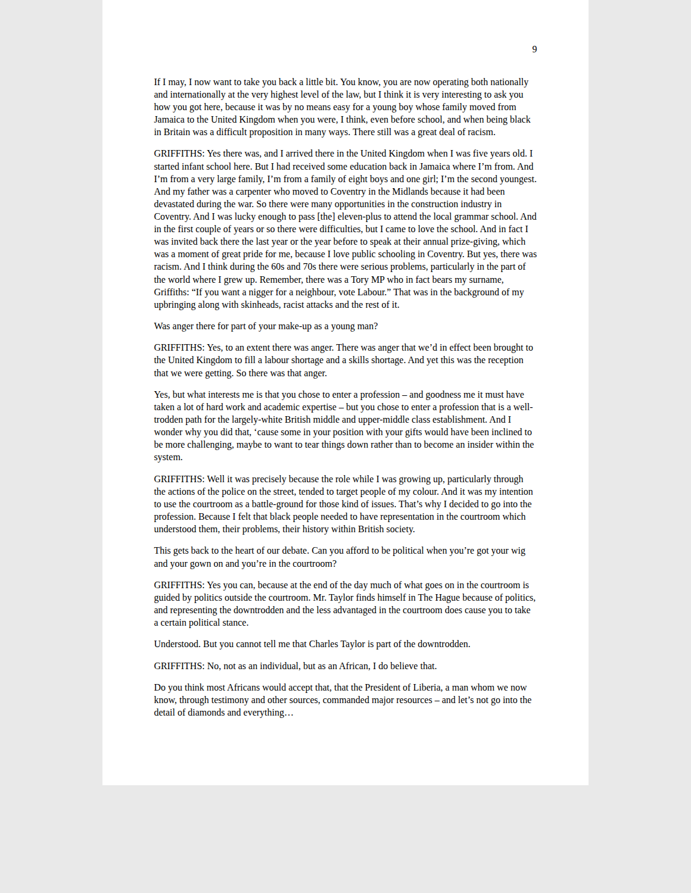9
If I may, I now want to take you back a little bit. You know, you are now operating both nationally and internationally at the very highest level of the law, but I think it is very interesting to ask you how you got here, because it was by no means easy for a young boy whose family moved from Jamaica to the United Kingdom when you were, I think, even before school, and when being black in Britain was a difficult proposition in many ways. There still was a great deal of racism.
GRIFFITHS: Yes there was, and I arrived there in the United Kingdom when I was five years old. I started infant school here. But I had received some education back in Jamaica where I’m from. And I’m from a very large family, I’m from a family of eight boys and one girl; I’m the second youngest. And my father was a carpenter who moved to Coventry in the Midlands because it had been devastated during the war. So there were many opportunities in the construction industry in Coventry. And I was lucky enough to pass [the] eleven-plus to attend the local grammar school. And in the first couple of years or so there were difficulties, but I came to love the school. And in fact I was invited back there the last year or the year before to speak at their annual prize-giving, which was a moment of great pride for me, because I love public schooling in Coventry. But yes, there was racism. And I think during the 60s and 70s there were serious problems, particularly in the part of the world where I grew up. Remember, there was a Tory MP who in fact bears my surname, Griffiths: “If you want a nigger for a neighbour, vote Labour.” That was in the background of my upbringing along with skinheads, racist attacks and the rest of it.
Was anger there for part of your make-up as a young man?
GRIFFITHS: Yes, to an extent there was anger. There was anger that we’d in effect been brought to the United Kingdom to fill a labour shortage and a skills shortage. And yet this was the reception that we were getting. So there was that anger.
Yes, but what interests me is that you chose to enter a profession – and goodness me it must have taken a lot of hard work and academic expertise – but you chose to enter a profession that is a well-trodden path for the largely-white British middle and upper-middle class establishment. And I wonder why you did that, ‘cause some in your position with your gifts would have been inclined to be more challenging, maybe to want to tear things down rather than to become an insider within the system.
GRIFFITHS: Well it was precisely because the role while I was growing up, particularly through the actions of the police on the street, tended to target people of my colour. And it was my intention to use the courtroom as a battle-ground for those kind of issues. That’s why I decided to go into the profession. Because I felt that black people needed to have representation in the courtroom which understood them, their problems, their history within British society.
This gets back to the heart of our debate. Can you afford to be political when you’re got your wig and your gown on and you’re in the courtroom?
GRIFFITHS: Yes you can, because at the end of the day much of what goes on in the courtroom is guided by politics outside the courtroom. Mr. Taylor finds himself in The Hague because of politics, and representing the downtrodden and the less advantaged in the courtroom does cause you to take a certain political stance.
Understood. But you cannot tell me that Charles Taylor is part of the downtrodden.
GRIFFITHS: No, not as an individual, but as an African, I do believe that.
Do you think most Africans would accept that, that the President of Liberia, a man whom we now know, through testimony and other sources, commanded major resources – and let’s not go into the detail of diamonds and everything…